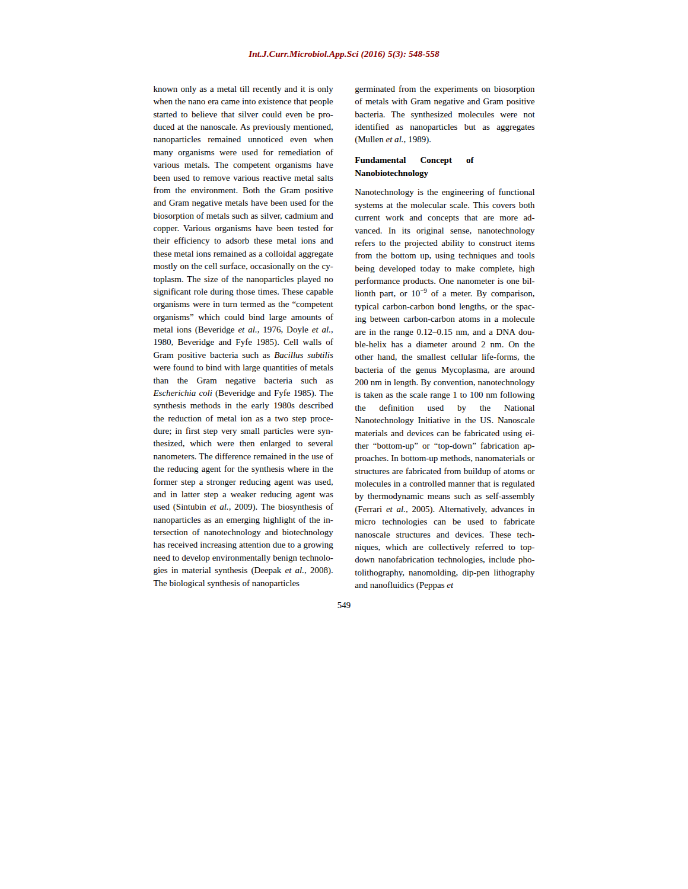Int.J.Curr.Microbiol.App.Sci (2016) 5(3): 548-558
known only as a metal till recently and it is only when the nano era came into existence that people started to believe that silver could even be produced at the nanoscale. As previously mentioned, nanoparticles remained unnoticed even when many organisms were used for remediation of various metals. The competent organisms have been used to remove various reactive metal salts from the environment. Both the Gram positive and Gram negative metals have been used for the biosorption of metals such as silver, cadmium and copper. Various organisms have been tested for their efficiency to adsorb these metal ions and these metal ions remained as a colloidal aggregate mostly on the cell surface, occasionally on the cytoplasm. The size of the nanoparticles played no significant role during those times. These capable organisms were in turn termed as the “competent organisms” which could bind large amounts of metal ions (Beveridge et al., 1976, Doyle et al., 1980, Beveridge and Fyfe 1985). Cell walls of Gram positive bacteria such as Bacillus subtilis were found to bind with large quantities of metals than the Gram negative bacteria such as Escherichia coli (Beveridge and Fyfe 1985). The synthesis methods in the early 1980s described the reduction of metal ion as a two step procedure; in first step very small particles were synthesized, which were then enlarged to several nanometers. The difference remained in the use of the reducing agent for the synthesis where in the former step a stronger reducing agent was used, and in latter step a weaker reducing agent was used (Sintubin et al., 2009). The biosynthesis of nanoparticles as an emerging highlight of the intersection of nanotechnology and biotechnology has received increasing attention due to a growing need to develop environmentally benign technologies in material synthesis (Deepak et al., 2008). The biological synthesis of nanoparticles
germinated from the experiments on biosorption of metals with Gram negative and Gram positive bacteria. The synthesized molecules were not identified as nanoparticles but as aggregates (Mullen et al., 1989).
Fundamental Concept of Nanobiotechnology
Nanotechnology is the engineering of functional systems at the molecular scale. This covers both current work and concepts that are more advanced. In its original sense, nanotechnology refers to the projected ability to construct items from the bottom up, using techniques and tools being developed today to make complete, high performance products. One nanometer is one billionth part, or 10−9 of a meter. By comparison, typical carbon-carbon bond lengths, or the spacing between carbon-carbon atoms in a molecule are in the range 0.12–0.15 nm, and a DNA double-helix has a diameter around 2 nm. On the other hand, the smallest cellular life-forms, the bacteria of the genus Mycoplasma, are around 200 nm in length. By convention, nanotechnology is taken as the scale range 1 to 100 nm following the definition used by the National Nanotechnology Initiative in the US. Nanoscale materials and devices can be fabricated using either “bottom-up” or “top-down” fabrication approaches. In bottom-up methods, nanomaterials or structures are fabricated from buildup of atoms or molecules in a controlled manner that is regulated by thermodynamic means such as self-assembly (Ferrari et al., 2005). Alternatively, advances in micro technologies can be used to fabricate nanoscale structures and devices. These techniques, which are collectively referred to top-down nanofabrication technologies, include photolithography, nanomolding, dip-pen lithography and nanofluidics (Peppas et
549